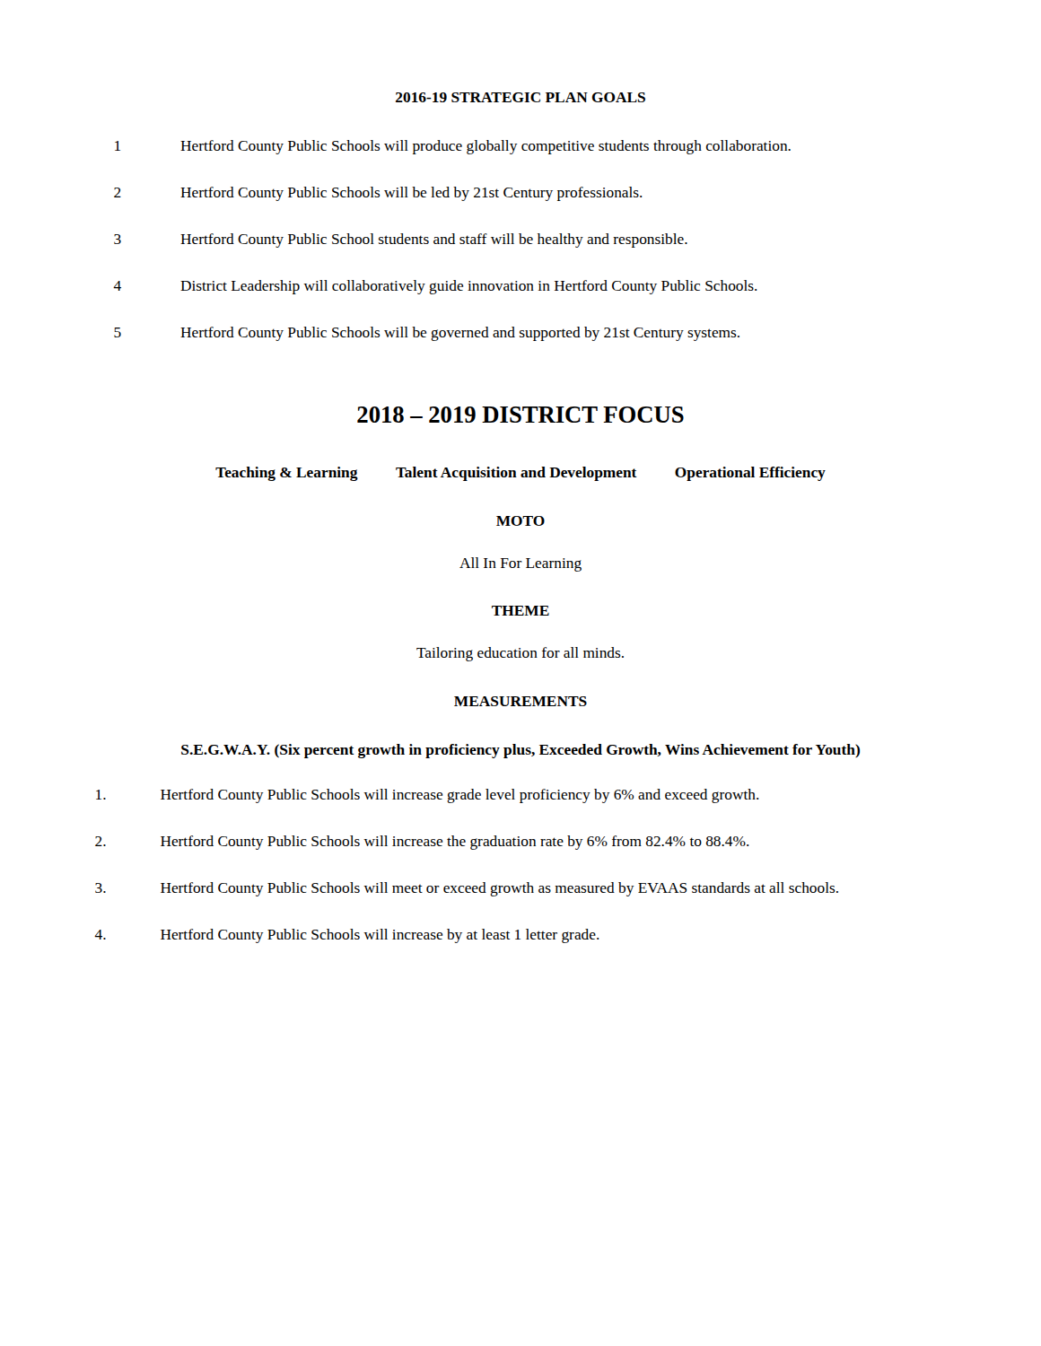2016-19 STRATEGIC PLAN GOALS
1
Hertford County Public Schools will produce globally competitive students through collaboration.
2
Hertford County Public Schools will be led by 21st Century professionals.
3
Hertford County Public School students and staff will be healthy and responsible.
4
District Leadership will collaboratively guide innovation in Hertford County Public Schools.
5
Hertford County Public Schools will be governed and supported by 21st Century systems.
2018 – 2019 DISTRICT FOCUS
Teaching & Learning Talent Acquisition and Development Operational Efficiency
MOTO
All In For Learning
THEME
Tailoring education for all minds.
MEASUREMENTS
S.E.G.W.A.Y. (Six percent growth in proficiency plus, Exceeded Growth, Wins Achievement for Youth)
1.
Hertford County Public Schools will increase grade level proficiency by 6% and exceed growth.
2.
Hertford County Public Schools will increase the graduation rate by 6% from 82.4% to 88.4%.
3.
Hertford County Public Schools will meet or exceed growth as measured by EVAAS standards at all schools.
4.
Hertford County Public Schools will increase by at least 1 letter grade.